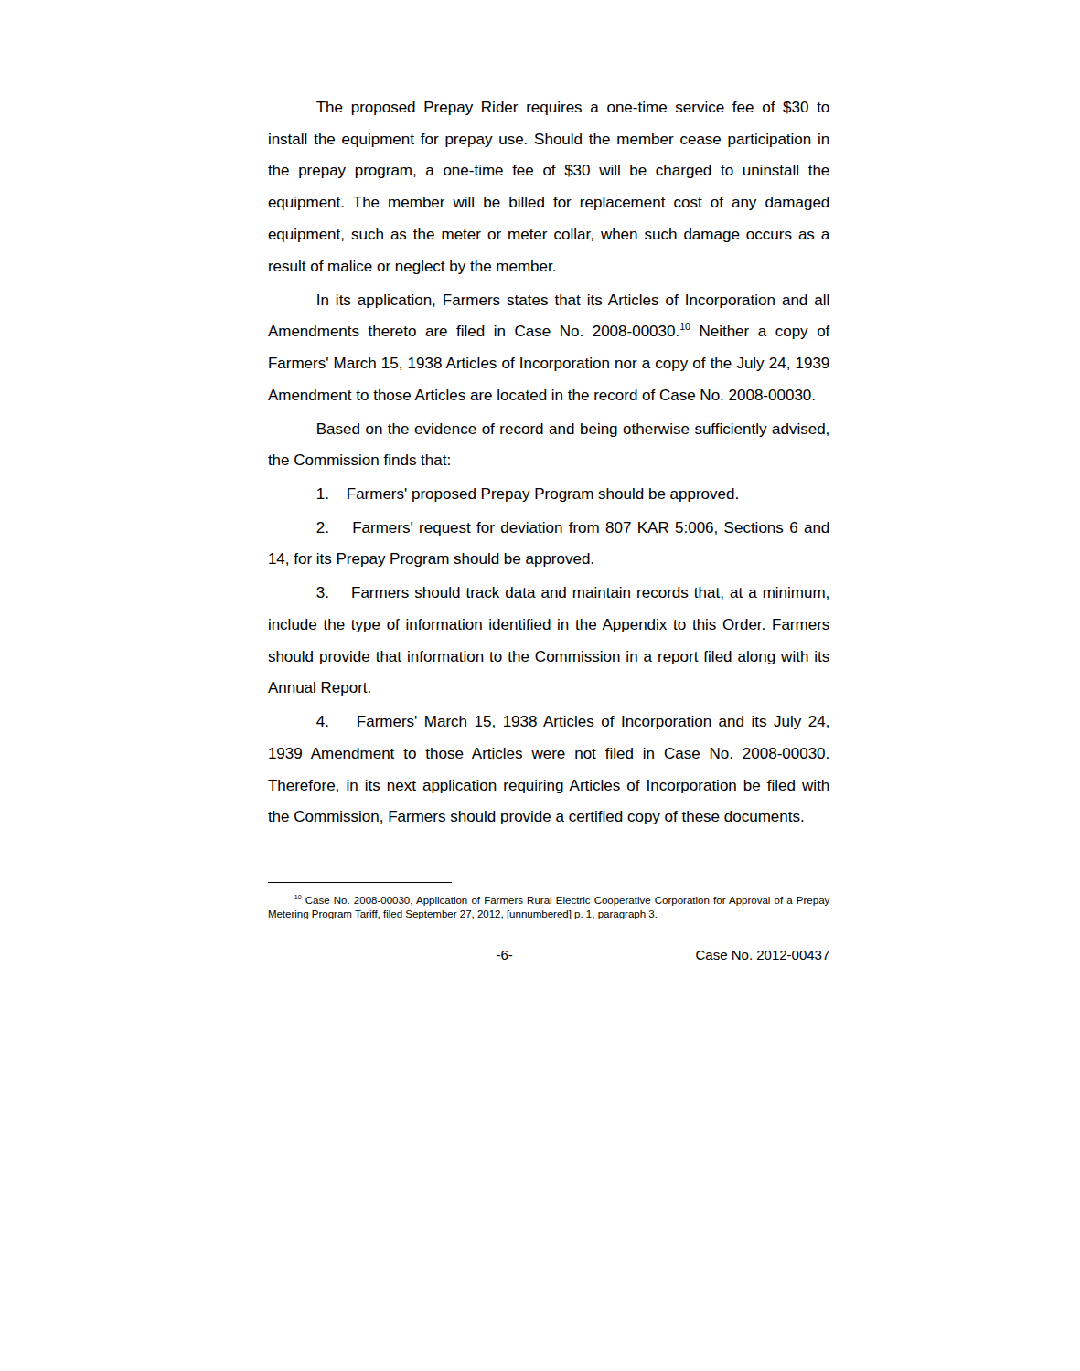The proposed Prepay Rider requires a one-time service fee of $30 to install the equipment for prepay use. Should the member cease participation in the prepay program, a one-time fee of $30 will be charged to uninstall the equipment. The member will be billed for replacement cost of any damaged equipment, such as the meter or meter collar, when such damage occurs as a result of malice or neglect by the member.
In its application, Farmers states that its Articles of Incorporation and all Amendments thereto are filed in Case No. 2008-00030.10 Neither a copy of Farmers' March 15, 1938 Articles of Incorporation nor a copy of the July 24, 1939 Amendment to those Articles are located in the record of Case No. 2008-00030.
Based on the evidence of record and being otherwise sufficiently advised, the Commission finds that:
1. Farmers' proposed Prepay Program should be approved.
2. Farmers' request for deviation from 807 KAR 5:006, Sections 6 and 14, for its Prepay Program should be approved.
3. Farmers should track data and maintain records that, at a minimum, include the type of information identified in the Appendix to this Order. Farmers should provide that information to the Commission in a report filed along with its Annual Report.
4. Farmers' March 15, 1938 Articles of Incorporation and its July 24, 1939 Amendment to those Articles were not filed in Case No. 2008-00030. Therefore, in its next application requiring Articles of Incorporation be filed with the Commission, Farmers should provide a certified copy of these documents.
10 Case No. 2008-00030, Application of Farmers Rural Electric Cooperative Corporation for Approval of a Prepay Metering Program Tariff, filed September 27, 2012, [unnumbered] p. 1, paragraph 3.
-6- Case No. 2012-00437